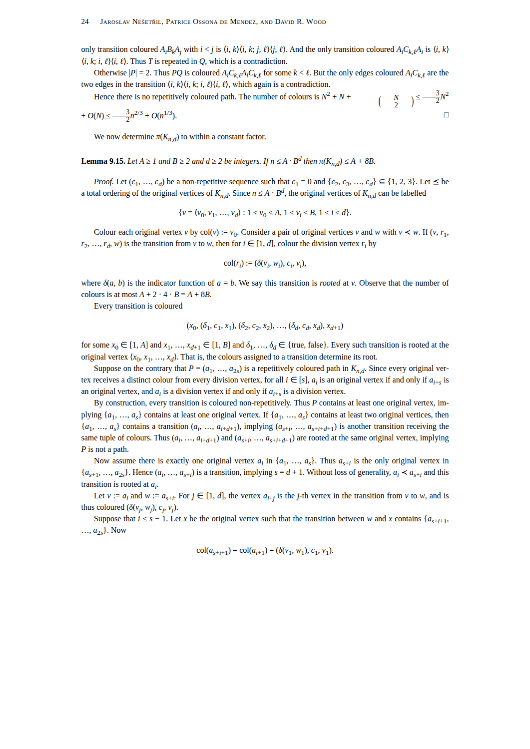24 Jaroslav Nešetřil, Patrice Ossona de Mendez, and David R. Wood
only transition coloured AiBkAj with i < j is ⟨i, k⟩⟨i, k; j, ℓ⟩⟨j, ℓ⟩. And the only transition coloured AiCk,ℓAi is ⟨i, k⟩⟨i, k; i, ℓ⟩⟨i, ℓ⟩. Thus T is repeated in Q, which is a contradiction.
Otherwise |P| = 2. Thus PQ is coloured AiCk,ℓAiCk,ℓ for some k < ℓ. But the only edges coloured AiCk,ℓ are the two edges in the transition ⟨i, k⟩⟨i, k; i, ℓ⟩⟨i, ℓ⟩, which again is a contradiction.
Hence there is no repetitively coloured path. The number of colours is N2 + N + (N 2) ≤ 32 N2 + O(N) ≤ 32 n2/3 + O(n1/3). □
We now determine π(Kn,d) to within a constant factor.
Lemma 9.15. Let A ≥ 1 and B ≥ 2 and d ≥ 2 be integers. If n ≤ A · Bd then π(Kn,d) ≤ A + 8B.
Proof. Let (c1, …, cd) be a non-repetitive sequence such that c1 = 0 and {c2, c3, …, cd} ⊆ {1, 2, 3}. Let ⪯ be a total ordering of the original vertices of Kn,d. Since n ≤ A · Bd, the original vertices of Kn,d can be labelled
{v = ⟨v0, v1, …, vd⟩ : 1 ≤ v0 ≤ A, 1 ≤ vi ≤ B, 1 ≤ i ≤ d}.
Colour each original vertex v by col(v) := v0. Consider a pair of original vertices v and w with v ≺ w. If (v, r1, r2, …, rd, w) is the transition from v to w, then for i ∈ [1, d], colour the division vertex ri by
col(ri) := (δ(vi, wi), ci, vi),
where δ(a, b) is the indicator function of a = b. We say this transition is rooted at v. Observe that the number of colours is at most A + 2 · 4 · B = A + 8B.
Every transition is coloured
(x0, (δ1, c1, x1), (δ2, c2, x2), …, (δd, cd, xd), xd+1)
for some x0 ∈ [1, A] and x1, …, xd+1 ∈ [1, B] and δ1, …, δd ∈ {true, false}. Every such transition is rooted at the original vertex ⟨x0, x1, …, xd⟩. That is, the colours assigned to a transition determine its root.
Suppose on the contrary that P = (a1, …, a2s) is a repetitively coloured path in Kn,d. Since every original vertex receives a distinct colour from every division vertex, for all i ∈ [s], ai is an original vertex if and only if ai+s is an original vertex, and ai is a division vertex if and only if ai+s is a division vertex.
By construction, every transition is coloured non-repetitively. Thus P contains at least one original vertex, implying {a1, …, as} contains at least one original vertex. If {a1, …, as} contains at least two original vertices, then {a1, …, as} contains a transition (ai, …, ai+d+1), implying (as+i, …, as+i+d+1) is another transition receiving the same tuple of colours. Thus (ai, …, ai+d+1) and (as+i, …, as+i+d+1) are rooted at the same original vertex, implying P is not a path.
Now assume there is exactly one original vertex ai in {a1, …, as}. Thus as+i is the only original vertex in {as+1, …, a2s}. Hence (ai, …, as+i) is a transition, implying s = d + 1. Without loss of generality, ai ≺ as+i and this transition is rooted at ai.
Let v := ai and w := as+i. For j ∈ [1, d], the vertex ai+j is the j-th vertex in the transition from v to w, and is thus coloured (δ(vj, wj), cj, vj).
Suppose that i ≤ s − 1. Let x be the original vertex such that the transition between w and x contains {as+i+1, …, a2s}. Now
col(as+i+1) = col(ai+1) = (δ(v1, w1), c1, v1).